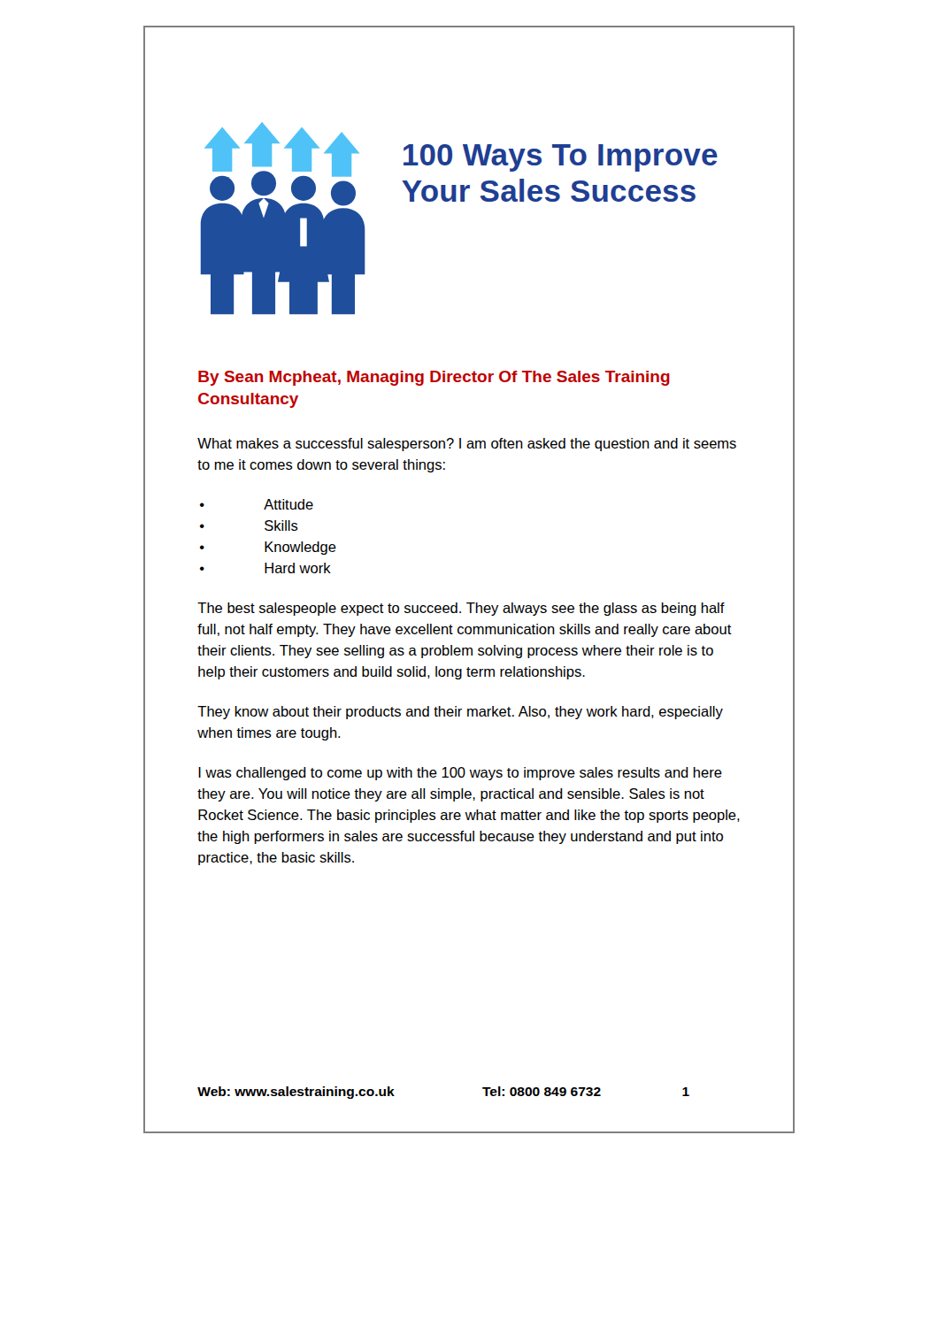Four business people silhouettes with upward arrows
100 Ways To Improve
Your Sales Success
By Sean Mcpheat, Managing Director Of The Sales Training Consultancy
What makes a successful salesperson? I am often asked the question and it seems to me it comes down to several things:
Attitude
Skills
Knowledge
Hard work
The best salespeople expect to succeed. They always see the glass as being half full, not half empty. They have excellent communication skills and really care about their clients. They see selling as a problem solving process where their role is to help their customers and build solid, long term relationships.
They know about their products and their market. Also, they work hard, especially when times are tough.
I was challenged to come up with the 100 ways to improve sales results and here they are. You will notice they are all simple, practical and sensible. Sales is not Rocket Science. The basic principles are what matter and like the top sports people, the high performers in sales are successful because they understand and put into practice, the basic skills.
Web: www.salestraining.co.uk Tel: 0800 849 6732 1